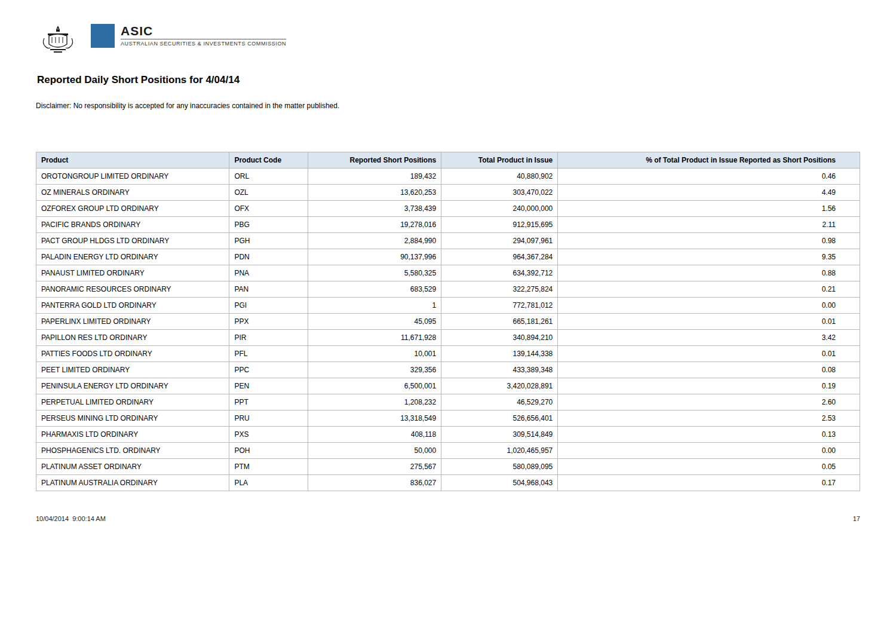ASIC
AUSTRALIAN SECURITIES & INVESTMENTS COMMISSION
Reported Daily Short Positions for 4/04/14
Disclaimer: No responsibility is accepted for any inaccuracies contained in the matter published.
| Product | Product Code | Reported Short Positions | Total Product in Issue | % of Total Product in Issue Reported as Short Positions |
| --- | --- | --- | --- | --- |
| OROTONGROUP LIMITED ORDINARY | ORL | 189,432 | 40,880,902 | 0.46 |
| OZ MINERALS ORDINARY | OZL | 13,620,253 | 303,470,022 | 4.49 |
| OZFOREX GROUP LTD ORDINARY | OFX | 3,738,439 | 240,000,000 | 1.56 |
| PACIFIC BRANDS ORDINARY | PBG | 19,278,016 | 912,915,695 | 2.11 |
| PACT GROUP HLDGS LTD ORDINARY | PGH | 2,884,990 | 294,097,961 | 0.98 |
| PALADIN ENERGY LTD ORDINARY | PDN | 90,137,996 | 964,367,284 | 9.35 |
| PANAUST LIMITED ORDINARY | PNA | 5,580,325 | 634,392,712 | 0.88 |
| PANORAMIC RESOURCES ORDINARY | PAN | 683,529 | 322,275,824 | 0.21 |
| PANTERRA GOLD LTD ORDINARY | PGI | 1 | 772,781,012 | 0.00 |
| PAPERLINX LIMITED ORDINARY | PPX | 45,095 | 665,181,261 | 0.01 |
| PAPILLON RES LTD ORDINARY | PIR | 11,671,928 | 340,894,210 | 3.42 |
| PATTIES FOODS LTD ORDINARY | PFL | 10,001 | 139,144,338 | 0.01 |
| PEET LIMITED ORDINARY | PPC | 329,356 | 433,389,348 | 0.08 |
| PENINSULA ENERGY LTD ORDINARY | PEN | 6,500,001 | 3,420,028,891 | 0.19 |
| PERPETUAL LIMITED ORDINARY | PPT | 1,208,232 | 46,529,270 | 2.60 |
| PERSEUS MINING LTD ORDINARY | PRU | 13,318,549 | 526,656,401 | 2.53 |
| PHARMAXIS LTD ORDINARY | PXS | 408,118 | 309,514,849 | 0.13 |
| PHOSPHAGENICS LTD. ORDINARY | POH | 50,000 | 1,020,465,957 | 0.00 |
| PLATINUM ASSET ORDINARY | PTM | 275,567 | 580,089,095 | 0.05 |
| PLATINUM AUSTRALIA ORDINARY | PLA | 836,027 | 504,968,043 | 0.17 |
10/04/2014 9:00:14 AM 17